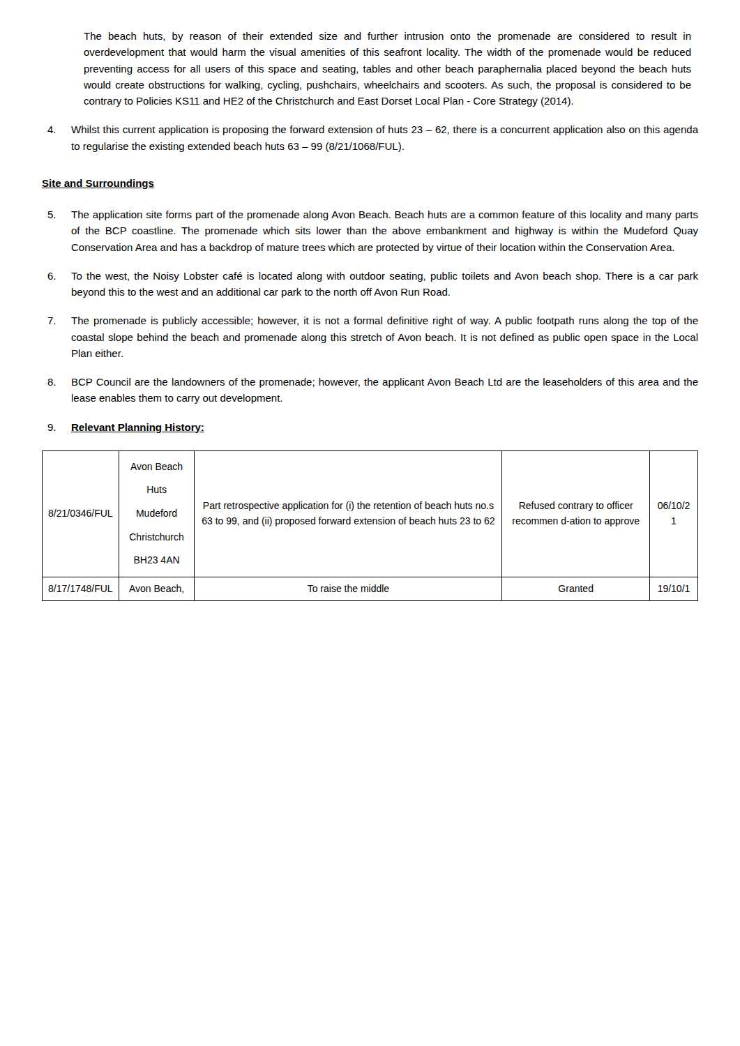The beach huts, by reason of their extended size and further intrusion onto the promenade are considered to result in overdevelopment that would harm the visual amenities of this seafront locality. The width of the promenade would be reduced preventing access for all users of this space and seating, tables and other beach paraphernalia placed beyond the beach huts would create obstructions for walking, cycling, pushchairs, wheelchairs and scooters. As such, the proposal is considered to be contrary to Policies KS11 and HE2 of the Christchurch and East Dorset Local Plan - Core Strategy (2014).
Whilst this current application is proposing the forward extension of huts 23 – 62, there is a concurrent application also on this agenda to regularise the existing extended beach huts 63 – 99 (8/21/1068/FUL).
Site and Surroundings
The application site forms part of the promenade along Avon Beach. Beach huts are a common feature of this locality and many parts of the BCP coastline. The promenade which sits lower than the above embankment and highway is within the Mudeford Quay Conservation Area and has a backdrop of mature trees which are protected by virtue of their location within the Conservation Area.
To the west, the Noisy Lobster café is located along with outdoor seating, public toilets and Avon beach shop. There is a car park beyond this to the west and an additional car park to the north off Avon Run Road.
The promenade is publicly accessible; however, it is not a formal definitive right of way. A public footpath runs along the top of the coastal slope behind the beach and promenade along this stretch of Avon beach. It is not defined as public open space in the Local Plan either.
BCP Council are the landowners of the promenade; however, the applicant Avon Beach Ltd are the leaseholders of this area and the lease enables them to carry out development.
Relevant Planning History:
| 8/21/0346/FUL | Avon Beach Huts Mudeford Christchurch BH23 4AN | Part retrospective application for (i) the retention of beach huts no.s 63 to 99, and (ii) proposed forward extension of beach huts 23 to 62 | Refused contrary to officer recommen d-ation to approve | 06/10/2 1 |
| 8/17/1748/FUL | Avon Beach, | To raise the middle | Granted | 19/10/1 |